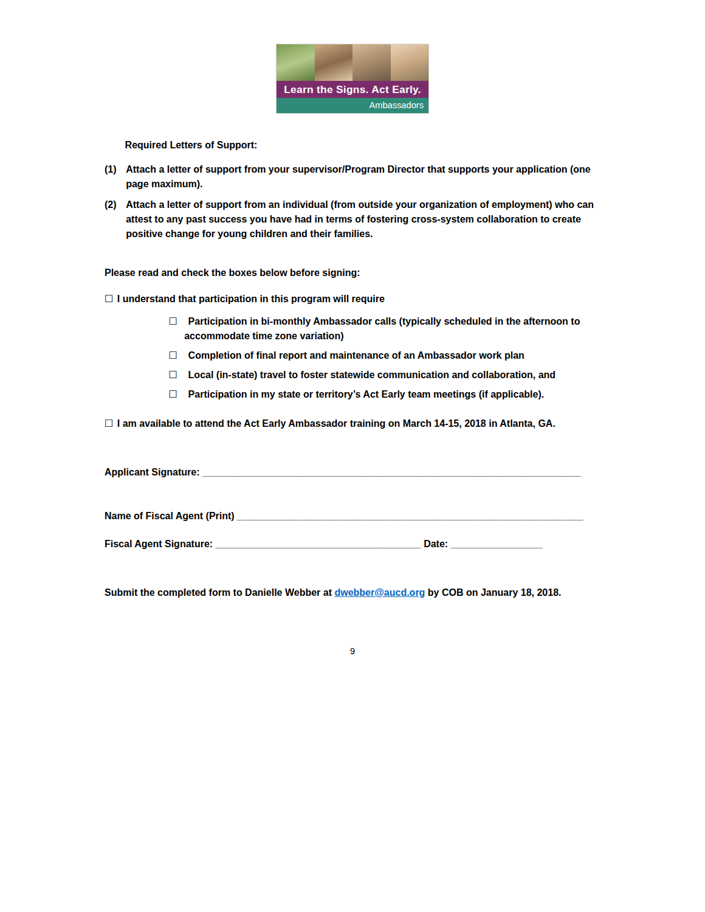Learn the Signs. Act Early.
Ambassadors
Required Letters of Support:
(1) Attach a letter of support from your supervisor/Program Director that supports your application (one page maximum).
(2) Attach a letter of support from an individual (from outside your organization of employment) who can attest to any past success you have had in terms of fostering cross-system collaboration to create positive change for young children and their families.
Please read and check the boxes below before signing:
☐I understand that participation in this program will require
☐Participation in bi-monthly Ambassador calls (typically scheduled in the afternoon to accommodate time zone variation)
☐Completion of final report and maintenance of an Ambassador work plan
☐Local (in-state) travel to foster statewide communication and collaboration, and
☐Participation in my state or territory’s Act Early team meetings (if applicable).
☐I am available to attend the Act Early Ambassador training on March 14-15, 2018 in Atlanta, GA.
Applicant Signature: ______________________________________________________________________
Name of Fiscal Agent (Print) ________________________________________________________________
Fiscal Agent Signature: ______________________________________ Date: _________________
Submit the completed form to Danielle Webber at dwebber@aucd.org by COB on January 18, 2018.
9